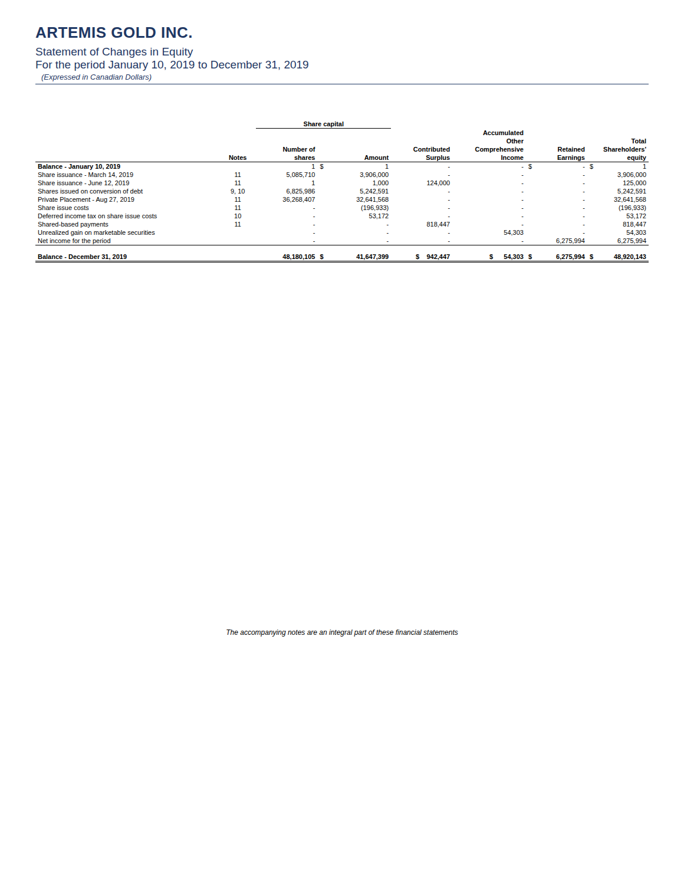ARTEMIS GOLD INC.
Statement of Changes in Equity
For the period January 10, 2019 to December 31, 2019
(Expressed in Canadian Dollars)
| | | Share capital | | | | | | |
| --- | --- | --- | --- | --- | --- | --- | --- | --- |
| | | | | | | Accumulated | | | | |
| | | | | | | Other | | | | Total |
| | | Number of | | | Contributed | Comprehensive | | Retained | | Shareholders' |
| | Notes | shares | | Amount | Surplus | Income | | Earnings | | equity |
| Balance - January 10, 2019 | | 1 | $ | 1 | - | - | $ | - | $ | 1 |
| Share issuance - March 14, 2019 | 11 | 5,085,710 | | 3,906,000 | - | - | | - | | 3,906,000 |
| Share issuance - June 12, 2019 | 11 | 1 | | 1,000 | 124,000 | - | | - | | 125,000 |
| Shares issued on conversion of debt | 9, 10 | 6,825,986 | | 5,242,591 | - | - | | - | | 5,242,591 |
| Private Placement - Aug 27, 2019 | 11 | 36,268,407 | | 32,641,568 | - | - | | - | | 32,641,568 |
| Share issue costs | 11 | - | | (196,933) | - | - | | - | | (196,933) |
| Deferred income tax on share issue costs | 10 | - | | 53,172 | - | - | | - | | 53,172 |
| Shared-based payments | 11 | - | | - | 818,447 | - | | - | | 818,447 |
| Unrealized gain on marketable securities | | - | | - | - | 54,303 | | - | | 54,303 |
| Net income for the period | | - | | - | - | - | | 6,275,994 | | 6,275,994 |
| Balance - December 31, 2019 | | 48,180,105 | $ | 41,647,399 | $ 942,447 | $ 54,303 | $ | 6,275,994 | $ | 48,920,143 |
The accompanying notes are an integral part of these financial statements